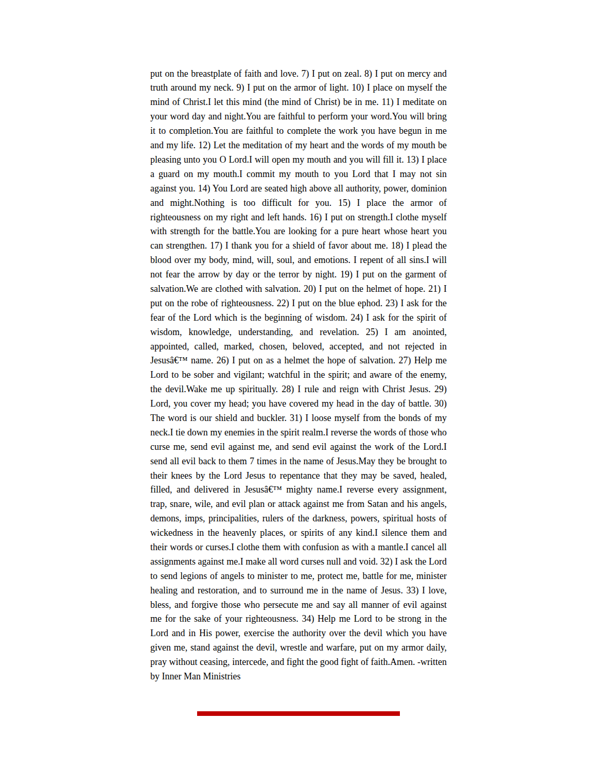put on the breastplate of faith and love. 7) I put on zeal. 8) I put on mercy and truth around my neck. 9) I put on the armor of light. 10) I place on myself the mind of Christ.I let this mind (the mind of Christ) be in me. 11) I meditate on your word day and night.You are faithful to perform your word.You will bring it to completion.You are faithful to complete the work you have begun in me and my life. 12) Let the meditation of my heart and the words of my mouth be pleasing unto you O Lord.I will open my mouth and you will fill it. 13) I place a guard on my mouth.I commit my mouth to you Lord that I may not sin against you. 14) You Lord are seated high above all authority, power, dominion and might.Nothing is too difficult for you. 15) I place the armor of righteousness on my right and left hands. 16) I put on strength.I clothe myself with strength for the battle.You are looking for a pure heart whose heart you can strengthen. 17) I thank you for a shield of favor about me. 18) I plead the blood over my body, mind, will, soul, and emotions. I repent of all sins.I will not fear the arrow by day or the terror by night. 19) I put on the garment of salvation.We are clothed with salvation. 20) I put on the helmet of hope. 21) I put on the robe of righteousness. 22) I put on the blue ephod. 23) I ask for the fear of the Lord which is the beginning of wisdom. 24) I ask for the spirit of wisdom, knowledge, understanding, and revelation. 25) I am anointed, appointed, called, marked, chosen, beloved, accepted, and not rejected in Jesusâ€™ name. 26) I put on as a helmet the hope of salvation. 27) Help me Lord to be sober and vigilant; watchful in the spirit; and aware of the enemy, the devil.Wake me up spiritually. 28) I rule and reign with Christ Jesus. 29) Lord, you cover my head; you have covered my head in the day of battle. 30) The word is our shield and buckler. 31) I loose myself from the bonds of my neck.I tie down my enemies in the spirit realm.I reverse the words of those who curse me, send evil against me, and send evil against the work of the Lord.I send all evil back to them 7 times in the name of Jesus.May they be brought to their knees by the Lord Jesus to repentance that they may be saved, healed, filled, and delivered in Jesusâ€™ mighty name.I reverse every assignment, trap, snare, wile, and evil plan or attack against me from Satan and his angels, demons, imps, principalities, rulers of the darkness, powers, spiritual hosts of wickedness in the heavenly places, or spirits of any kind.I silence them and their words or curses.I clothe them with confusion as with a mantle.I cancel all assignments against me.I make all word curses null and void. 32) I ask the Lord to send legions of angels to minister to me, protect me, battle for me, minister healing and restoration, and to surround me in the name of Jesus. 33) I love, bless, and forgive those who persecute me and say all manner of evil against me for the sake of your righteousness. 34) Help me Lord to be strong in the Lord and in His power, exercise the authority over the devil which you have given me, stand against the devil, wrestle and warfare, put on my armor daily, pray without ceasing, intercede, and fight the good fight of faith.Amen. -written by Inner Man Ministries